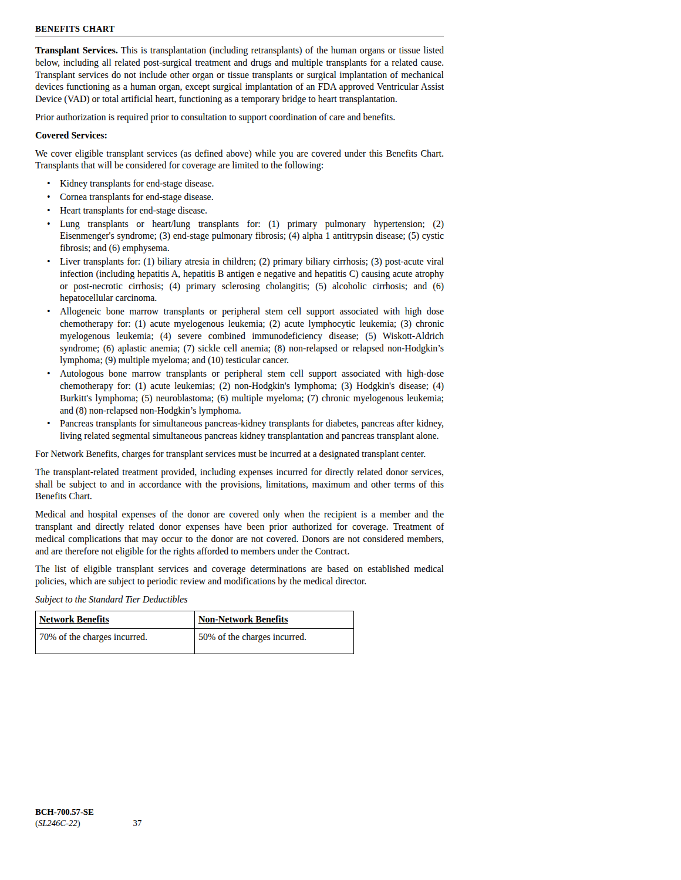BENEFITS CHART
Transplant Services. This is transplantation (including retransplants) of the human organs or tissue listed below, including all related post-surgical treatment and drugs and multiple transplants for a related cause. Transplant services do not include other organ or tissue transplants or surgical implantation of mechanical devices functioning as a human organ, except surgical implantation of an FDA approved Ventricular Assist Device (VAD) or total artificial heart, functioning as a temporary bridge to heart transplantation.
Prior authorization is required prior to consultation to support coordination of care and benefits.
Covered Services:
We cover eligible transplant services (as defined above) while you are covered under this Benefits Chart. Transplants that will be considered for coverage are limited to the following:
Kidney transplants for end-stage disease.
Cornea transplants for end-stage disease.
Heart transplants for end-stage disease.
Lung transplants or heart/lung transplants for: (1) primary pulmonary hypertension; (2) Eisenmenger's syndrome; (3) end-stage pulmonary fibrosis; (4) alpha 1 antitrypsin disease; (5) cystic fibrosis; and (6) emphysema.
Liver transplants for: (1) biliary atresia in children; (2) primary biliary cirrhosis; (3) post-acute viral infection (including hepatitis A, hepatitis B antigen e negative and hepatitis C) causing acute atrophy or post-necrotic cirrhosis; (4) primary sclerosing cholangitis; (5) alcoholic cirrhosis; and (6) hepatocellular carcinoma.
Allogeneic bone marrow transplants or peripheral stem cell support associated with high dose chemotherapy for: (1) acute myelogenous leukemia; (2) acute lymphocytic leukemia; (3) chronic myelogenous leukemia; (4) severe combined immunodeficiency disease; (5) Wiskott-Aldrich syndrome; (6) aplastic anemia; (7) sickle cell anemia; (8) non-relapsed or relapsed non-Hodgkin’s lymphoma; (9) multiple myeloma; and (10) testicular cancer.
Autologous bone marrow transplants or peripheral stem cell support associated with high-dose chemotherapy for: (1) acute leukemias; (2) non-Hodgkin's lymphoma; (3) Hodgkin's disease; (4) Burkitt's lymphoma; (5) neuroblastoma; (6) multiple myeloma; (7) chronic myelogenous leukemia; and (8) non-relapsed non-Hodgkin’s lymphoma.
Pancreas transplants for simultaneous pancreas-kidney transplants for diabetes, pancreas after kidney, living related segmental simultaneous pancreas kidney transplantation and pancreas transplant alone.
For Network Benefits, charges for transplant services must be incurred at a designated transplant center.
The transplant-related treatment provided, including expenses incurred for directly related donor services, shall be subject to and in accordance with the provisions, limitations, maximum and other terms of this Benefits Chart.
Medical and hospital expenses of the donor are covered only when the recipient is a member and the transplant and directly related donor expenses have been prior authorized for coverage. Treatment of medical complications that may occur to the donor are not covered. Donors are not considered members, and are therefore not eligible for the rights afforded to members under the Contract.
The list of eligible transplant services and coverage determinations are based on established medical policies, which are subject to periodic review and modifications by the medical director.
Subject to the Standard Tier Deductibles
| Network Benefits | Non-Network Benefits |
| --- | --- |
| 70% of the charges incurred. | 50% of the charges incurred. |
BCH-700.57-SE
(SL246C-22) 37